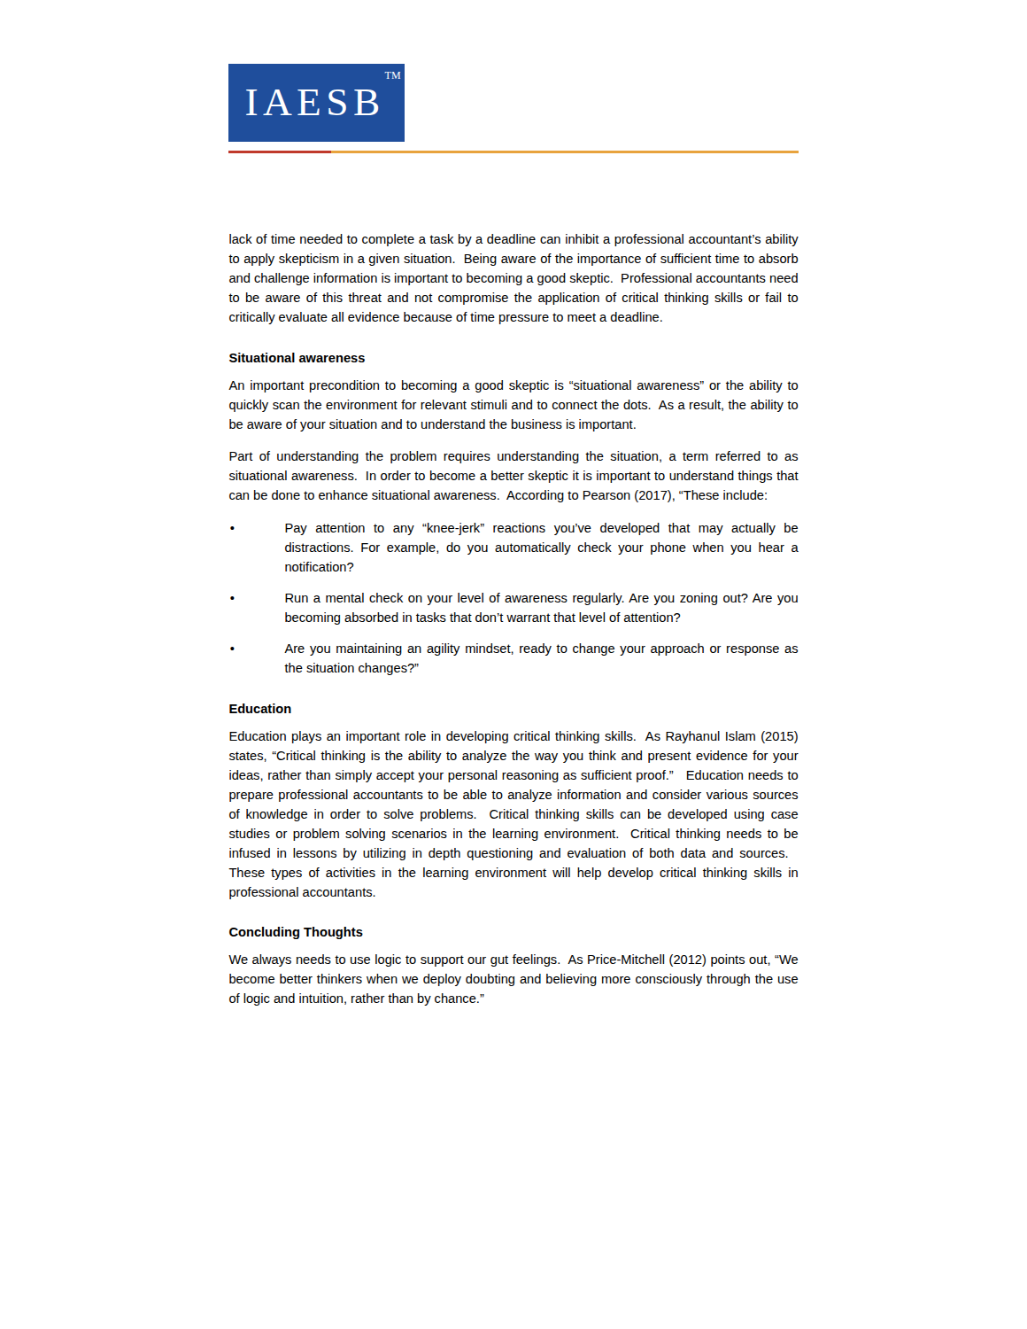IAESBTM
lack of time needed to complete a task by a deadline can inhibit a professional accountant’s ability to apply skepticism in a given situation. Being aware of the importance of sufficient time to absorb and challenge information is important to becoming a good skeptic. Professional accountants need to be aware of this threat and not compromise the application of critical thinking skills or fail to critically evaluate all evidence because of time pressure to meet a deadline.
Situational awareness
An important precondition to becoming a good skeptic is “situational awareness” or the ability to quickly scan the environment for relevant stimuli and to connect the dots. As a result, the ability to be aware of your situation and to understand the business is important.
Part of understanding the problem requires understanding the situation, a term referred to as situational awareness. In order to become a better skeptic it is important to understand things that can be done to enhance situational awareness. According to Pearson (2017), “These include:
•Pay attention to any “knee-jerk” reactions you’ve developed that may actually be distractions. For example, do you automatically check your phone when you hear a notification?
•Run a mental check on your level of awareness regularly. Are you zoning out? Are you becoming absorbed in tasks that don’t warrant that level of attention?
•Are you maintaining an agility mindset, ready to change your approach or response as the situation changes?”
Education
Education plays an important role in developing critical thinking skills. As Rayhanul Islam (2015) states, “Critical thinking is the ability to analyze the way you think and present evidence for your ideas, rather than simply accept your personal reasoning as sufficient proof.” Education needs to prepare professional accountants to be able to analyze information and consider various sources of knowledge in order to solve problems. Critical thinking skills can be developed using case studies or problem solving scenarios in the learning environment. Critical thinking needs to be infused in lessons by utilizing in depth questioning and evaluation of both data and sources. These types of activities in the learning environment will help develop critical thinking skills in professional accountants.
Concluding Thoughts
We always needs to use logic to support our gut feelings. As Price-Mitchell (2012) points out, “We become better thinkers when we deploy doubting and believing more consciously through the use of logic and intuition, rather than by chance.”